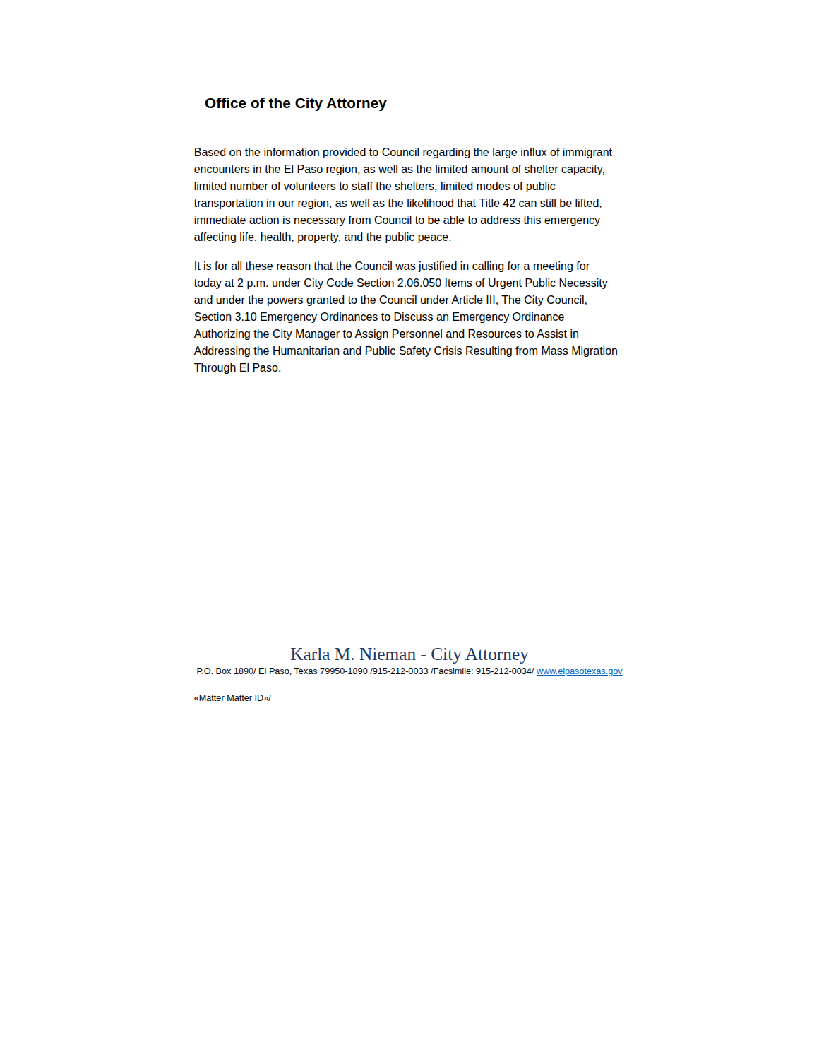Office of the City Attorney
Based on the information provided to Council regarding the large influx of immigrant encounters in the El Paso region, as well as the limited amount of shelter capacity, limited number of volunteers to staff the shelters, limited modes of public transportation in our region, as well as the likelihood that Title 42 can still be lifted, immediate action is necessary from Council to be able to address this emergency affecting life, health, property, and the public peace.
It is for all these reason that the Council was justified in calling for a meeting for today at 2 p.m. under City Code Section 2.06.050 Items of Urgent Public Necessity and under the powers granted to the Council under Article III, The City Council, Section 3.10 Emergency Ordinances to Discuss an Emergency Ordinance Authorizing the City Manager to Assign Personnel and Resources to Assist in Addressing the Humanitarian and Public Safety Crisis Resulting from Mass Migration Through El Paso.
Karla M. Nieman - City Attorney
P.O. Box 1890/ El Paso, Texas 79950-1890 /915-212-0033 /Facsimile: 915-212-0034/ www.elpasotexas.gov
«Matter Matter ID»/